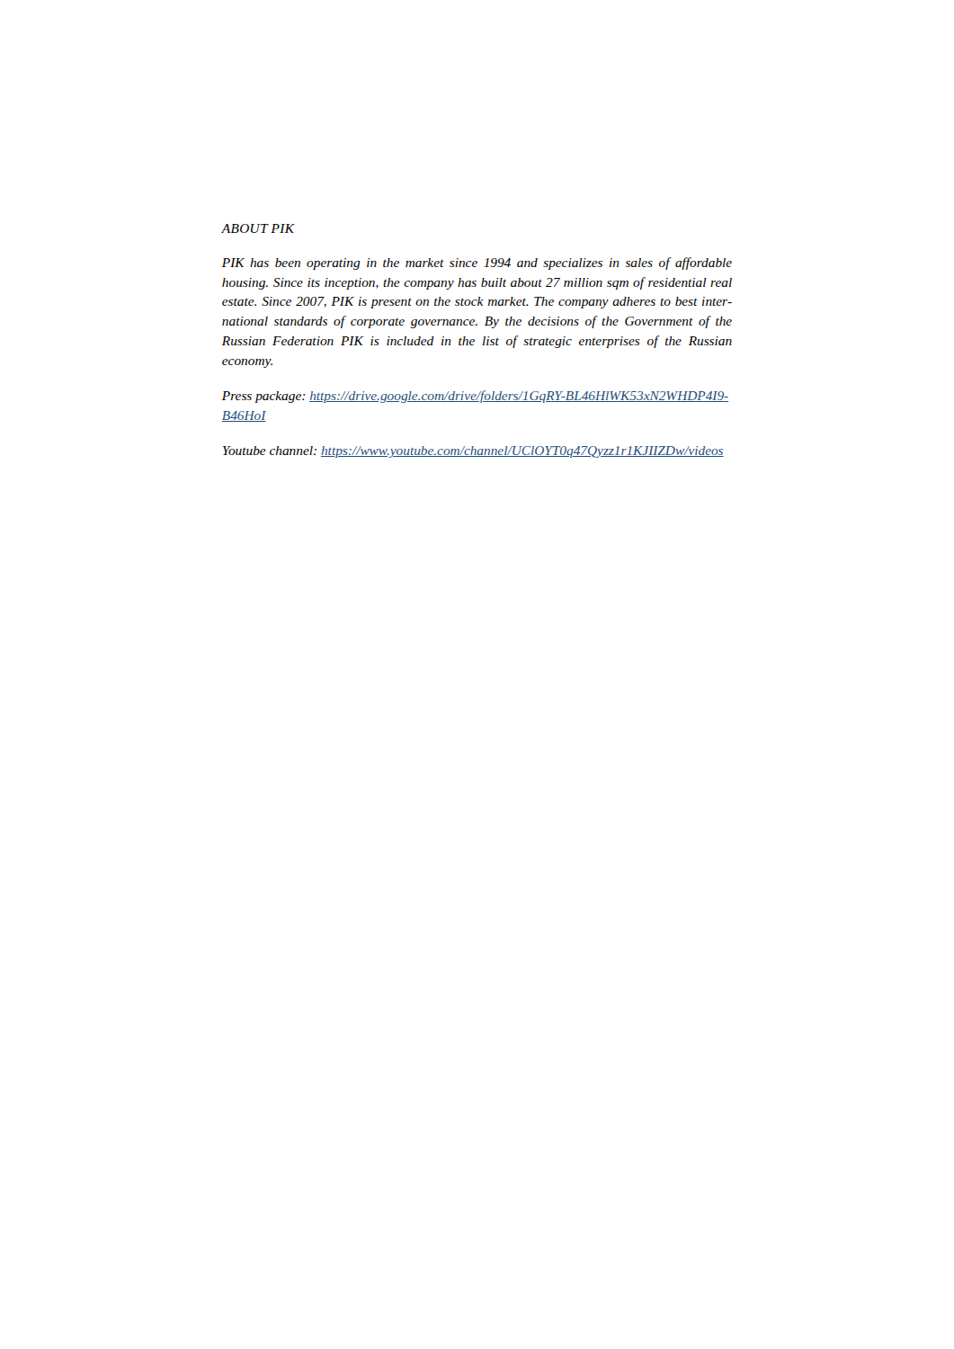ABOUT PIK
PIK has been operating in the market since 1994 and specializes in sales of affordable housing. Since its inception, the company has built about 27 million sqm of residential real estate. Since 2007, PIK is present on the stock market. The company adheres to best international standards of corporate governance. By the decisions of the Government of the Russian Federation PIK is included in the list of strategic enterprises of the Russian economy.
Press package: https://drive.google.com/drive/folders/1GqRY-BL46HlWK53xN2WHDP4I9-B46HoI
Youtube channel: https://www.youtube.com/channel/UClOYT0q47Qyzz1r1KJIIZDw/videos